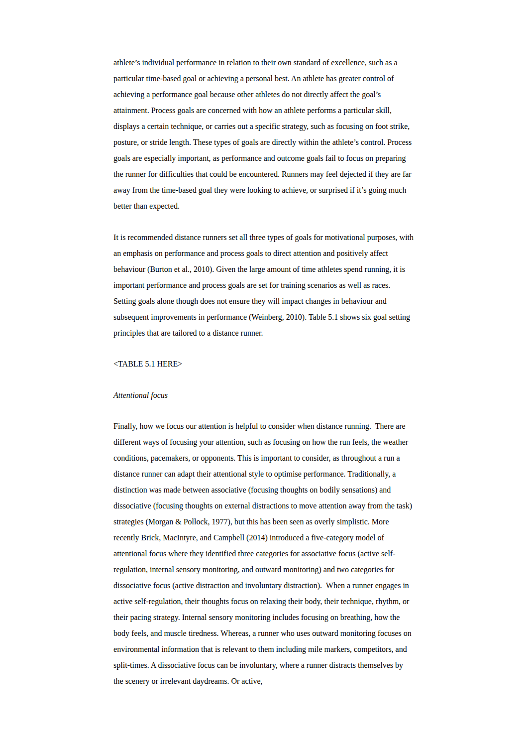athlete’s individual performance in relation to their own standard of excellence, such as a particular time-based goal or achieving a personal best. An athlete has greater control of achieving a performance goal because other athletes do not directly affect the goal’s attainment. Process goals are concerned with how an athlete performs a particular skill, displays a certain technique, or carries out a specific strategy, such as focusing on foot strike, posture, or stride length. These types of goals are directly within the athlete’s control. Process goals are especially important, as performance and outcome goals fail to focus on preparing the runner for difficulties that could be encountered. Runners may feel dejected if they are far away from the time-based goal they were looking to achieve, or surprised if it’s going much better than expected.
It is recommended distance runners set all three types of goals for motivational purposes, with an emphasis on performance and process goals to direct attention and positively affect behaviour (Burton et al., 2010). Given the large amount of time athletes spend running, it is important performance and process goals are set for training scenarios as well as races. Setting goals alone though does not ensure they will impact changes in behaviour and subsequent improvements in performance (Weinberg, 2010). Table 5.1 shows six goal setting principles that are tailored to a distance runner.
<TABLE 5.1 HERE>
Attentional focus
Finally, how we focus our attention is helpful to consider when distance running. There are different ways of focusing your attention, such as focusing on how the run feels, the weather conditions, pacemakers, or opponents. This is important to consider, as throughout a run a distance runner can adapt their attentional style to optimise performance. Traditionally, a distinction was made between associative (focusing thoughts on bodily sensations) and dissociative (focusing thoughts on external distractions to move attention away from the task) strategies (Morgan & Pollock, 1977), but this has been seen as overly simplistic. More recently Brick, MacIntyre, and Campbell (2014) introduced a five-category model of attentional focus where they identified three categories for associative focus (active self-regulation, internal sensory monitoring, and outward monitoring) and two categories for dissociative focus (active distraction and involuntary distraction). When a runner engages in active self-regulation, their thoughts focus on relaxing their body, their technique, rhythm, or their pacing strategy. Internal sensory monitoring includes focusing on breathing, how the body feels, and muscle tiredness. Whereas, a runner who uses outward monitoring focuses on environmental information that is relevant to them including mile markers, competitors, and split-times. A dissociative focus can be involuntary, where a runner distracts themselves by the scenery or irrelevant daydreams. Or active,